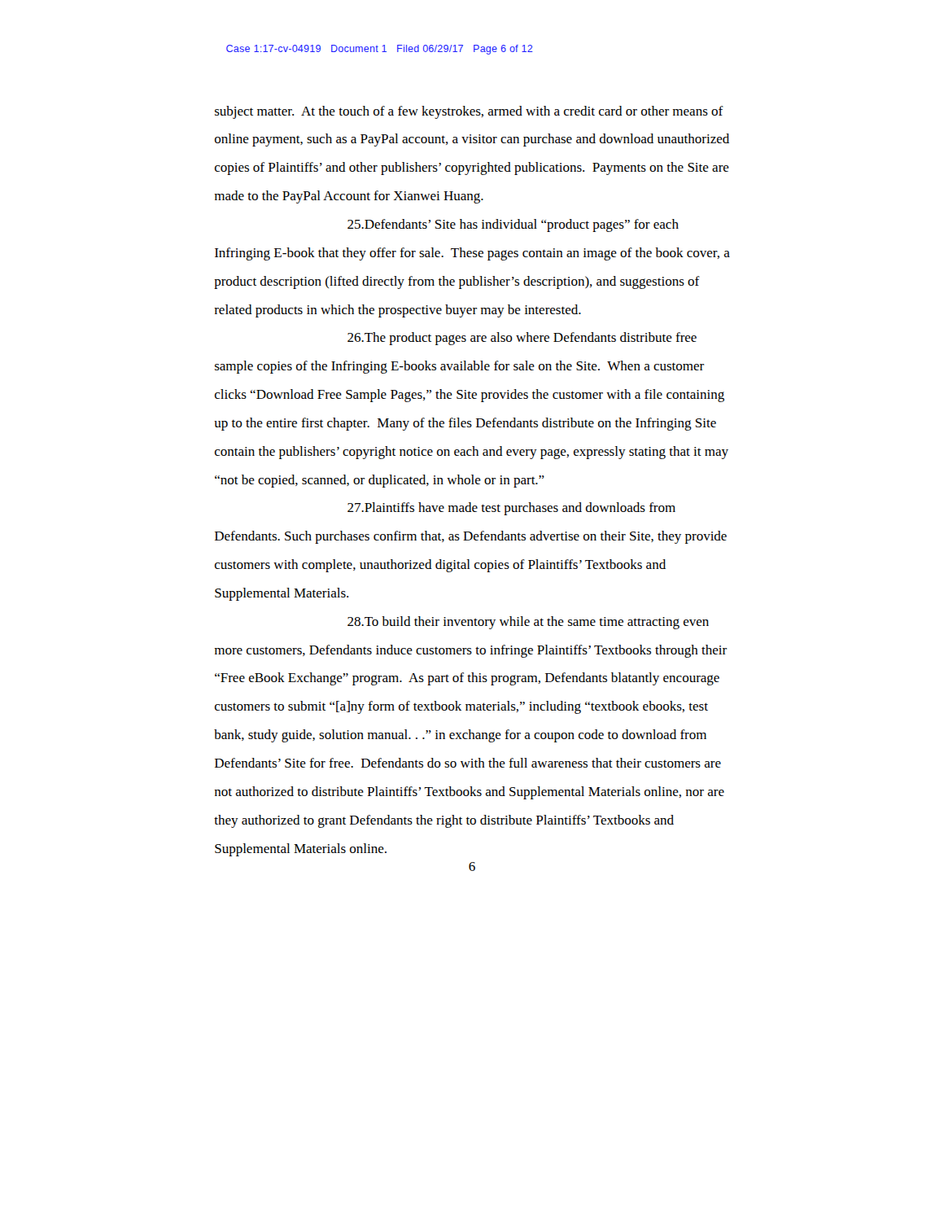Case 1:17-cv-04919 Document 1 Filed 06/29/17 Page 6 of 12
subject matter. At the touch of a few keystrokes, armed with a credit card or other means of online payment, such as a PayPal account, a visitor can purchase and download unauthorized copies of Plaintiffs’ and other publishers’ copyrighted publications. Payments on the Site are made to the PayPal Account for Xianwei Huang.
25. Defendants’ Site has individual “product pages” for each Infringing E-book that they offer for sale. These pages contain an image of the book cover, a product description (lifted directly from the publisher’s description), and suggestions of related products in which the prospective buyer may be interested.
26. The product pages are also where Defendants distribute free sample copies of the Infringing E-books available for sale on the Site. When a customer clicks “Download Free Sample Pages,” the Site provides the customer with a file containing up to the entire first chapter. Many of the files Defendants distribute on the Infringing Site contain the publishers’ copyright notice on each and every page, expressly stating that it may “not be copied, scanned, or duplicated, in whole or in part.”
27. Plaintiffs have made test purchases and downloads from Defendants. Such purchases confirm that, as Defendants advertise on their Site, they provide customers with complete, unauthorized digital copies of Plaintiffs’ Textbooks and Supplemental Materials.
28. To build their inventory while at the same time attracting even more customers, Defendants induce customers to infringe Plaintiffs’ Textbooks through their “Free eBook Exchange” program. As part of this program, Defendants blatantly encourage customers to submit “[a]ny form of textbook materials,” including “textbook ebooks, test bank, study guide, solution manual. . .” in exchange for a coupon code to download from Defendants’ Site for free. Defendants do so with the full awareness that their customers are not authorized to distribute Plaintiffs’ Textbooks and Supplemental Materials online, nor are they authorized to grant Defendants the right to distribute Plaintiffs’ Textbooks and Supplemental Materials online.
6